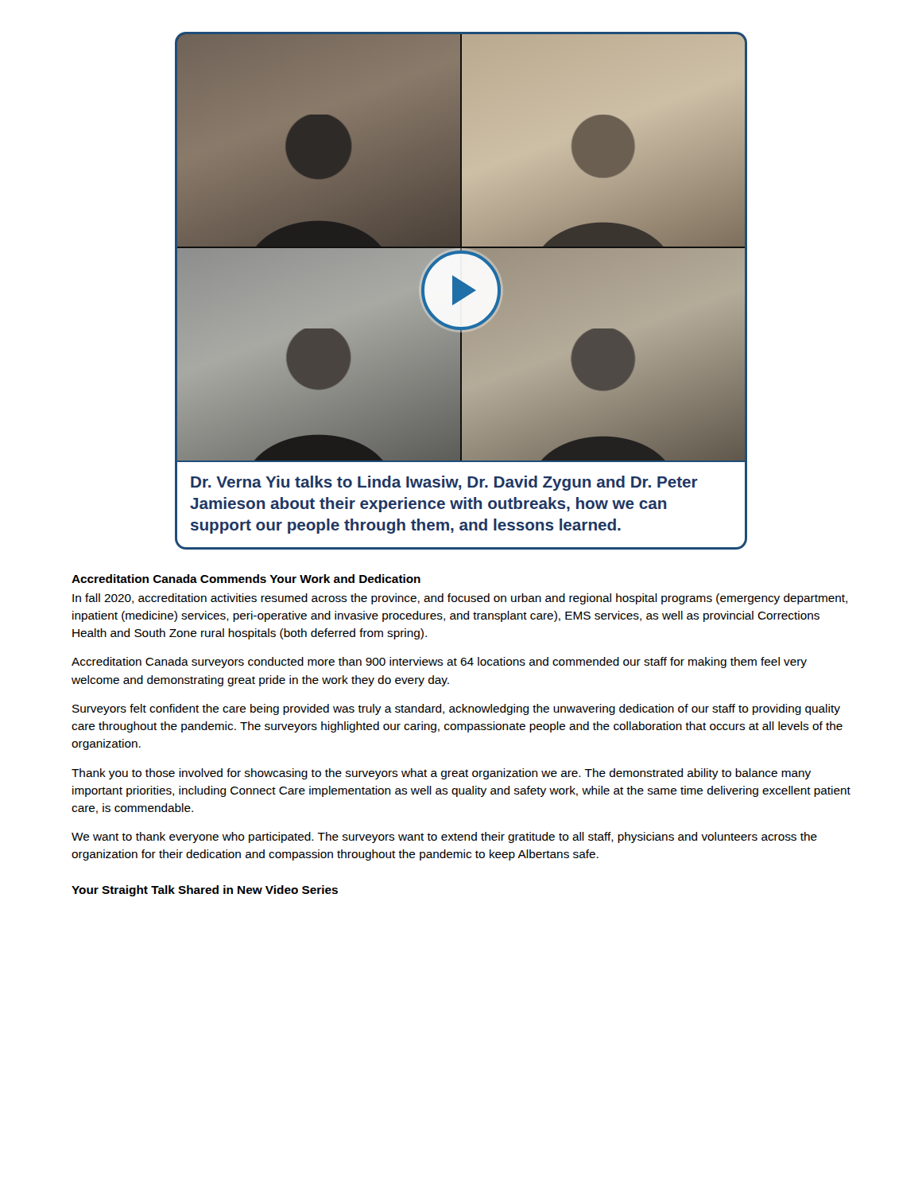Dr. Verna Yiu talks to Linda Iwasiw, Dr. David Zygun and Dr. Peter Jamieson about their experience with outbreaks, how we can support our people through them, and lessons learned.
Accreditation Canada Commends Your Work and Dedication
In fall 2020, accreditation activities resumed across the province, and focused on urban and regional hospital programs (emergency department, inpatient (medicine) services, peri-operative and invasive procedures, and transplant care), EMS services, as well as provincial Corrections Health and South Zone rural hospitals (both deferred from spring).
Accreditation Canada surveyors conducted more than 900 interviews at 64 locations and commended our staff for making them feel very welcome and demonstrating great pride in the work they do every day.
Surveyors felt confident the care being provided was truly a standard, acknowledging the unwavering dedication of our staff to providing quality care throughout the pandemic. The surveyors highlighted our caring, compassionate people and the collaboration that occurs at all levels of the organization.
Thank you to those involved for showcasing to the surveyors what a great organization we are. The demonstrated ability to balance many important priorities, including Connect Care implementation as well as quality and safety work, while at the same time delivering excellent patient care, is commendable.
We want to thank everyone who participated. The surveyors want to extend their gratitude to all staff, physicians and volunteers across the organization for their dedication and compassion throughout the pandemic to keep Albertans safe.
Your Straight Talk Shared in New Video Series